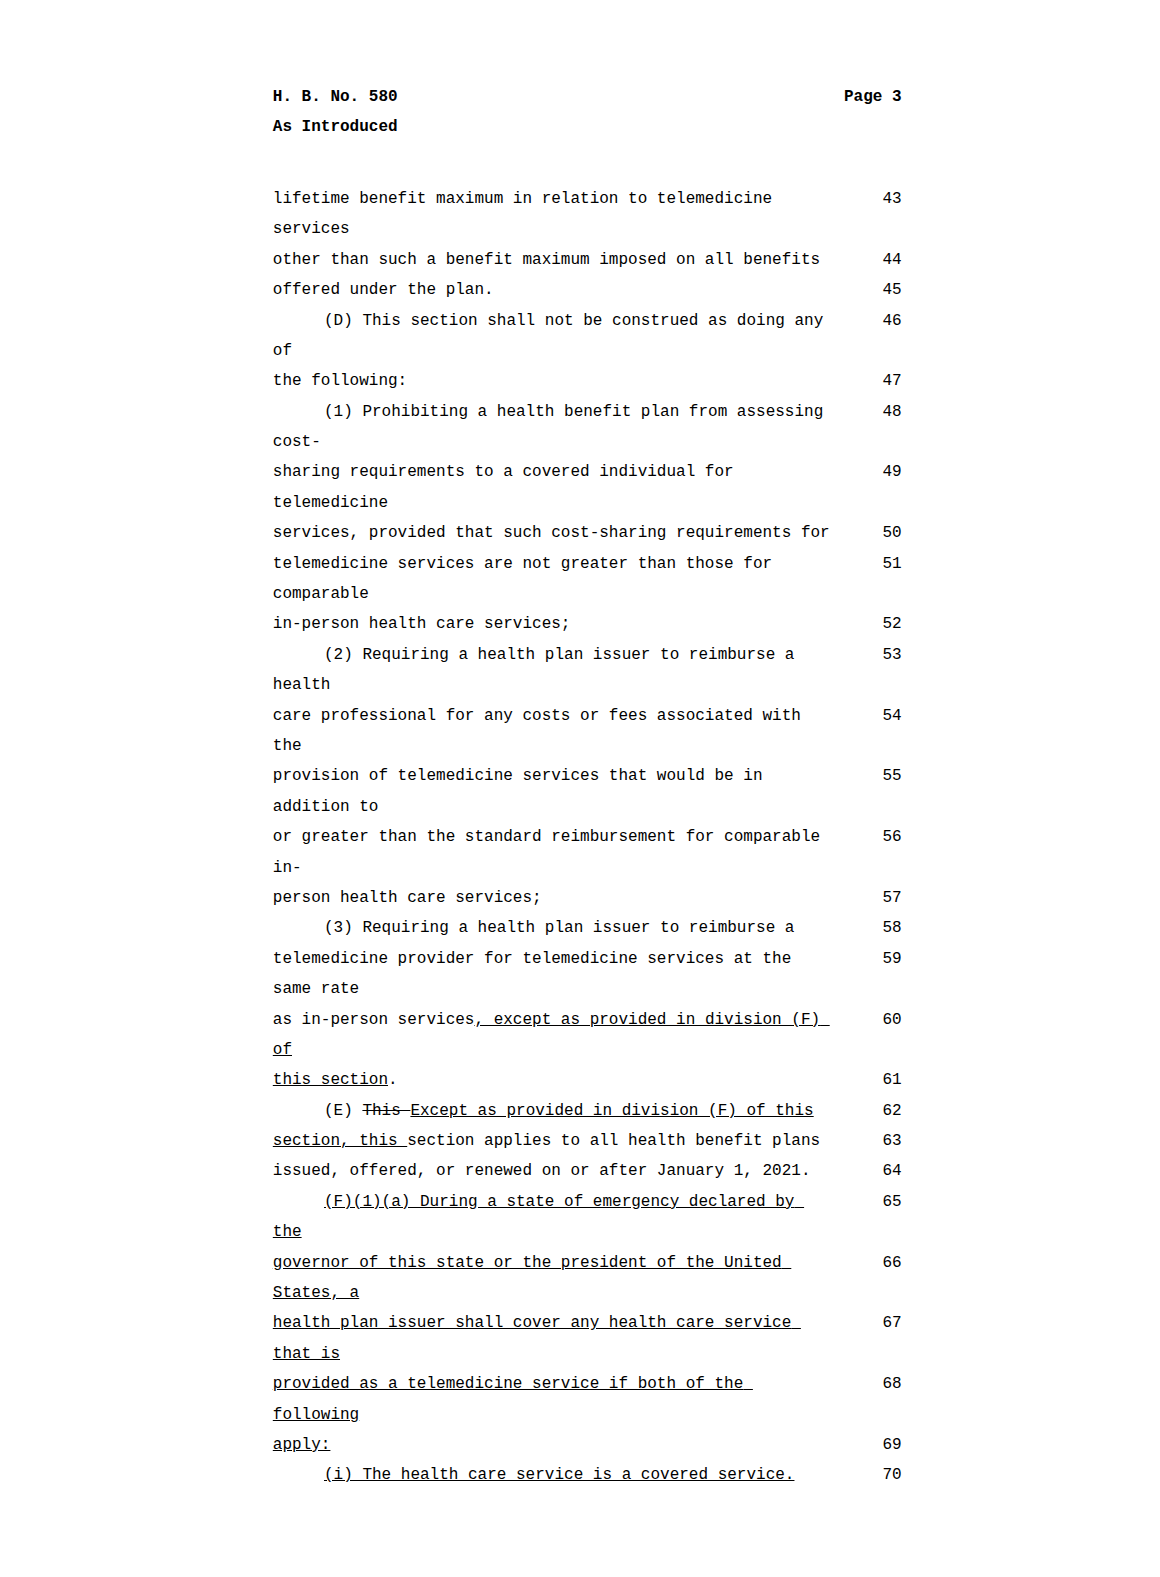H. B. No. 580 As Introduced
Page 3
lifetime benefit maximum in relation to telemedicine services 43
other than such a benefit maximum imposed on all benefits 44
offered under the plan. 45
(D) This section shall not be construed as doing any of 46
the following: 47
(1) Prohibiting a health benefit plan from assessing cost-48
sharing requirements to a covered individual for telemedicine 49
services, provided that such cost-sharing requirements for 50
telemedicine services are not greater than those for comparable 51
in-person health care services; 52
(2) Requiring a health plan issuer to reimburse a health 53
care professional for any costs or fees associated with the 54
provision of telemedicine services that would be in addition to 55
or greater than the standard reimbursement for comparable in-56
person health care services; 57
(3) Requiring a health plan issuer to reimburse a 58
telemedicine provider for telemedicine services at the same rate 59
as in-person services, except as provided in division (F) of 60
this section. 61
(E) This Except as provided in division (F) of this 62
section, this section applies to all health benefit plans 63
issued, offered, or renewed on or after January 1, 2021. 64
(F)(1)(a) During a state of emergency declared by the 65
governor of this state or the president of the United States, a 66
health plan issuer shall cover any health care service that is 67
provided as a telemedicine service if both of the following 68
apply: 69
(i) The health care service is a covered service. 70